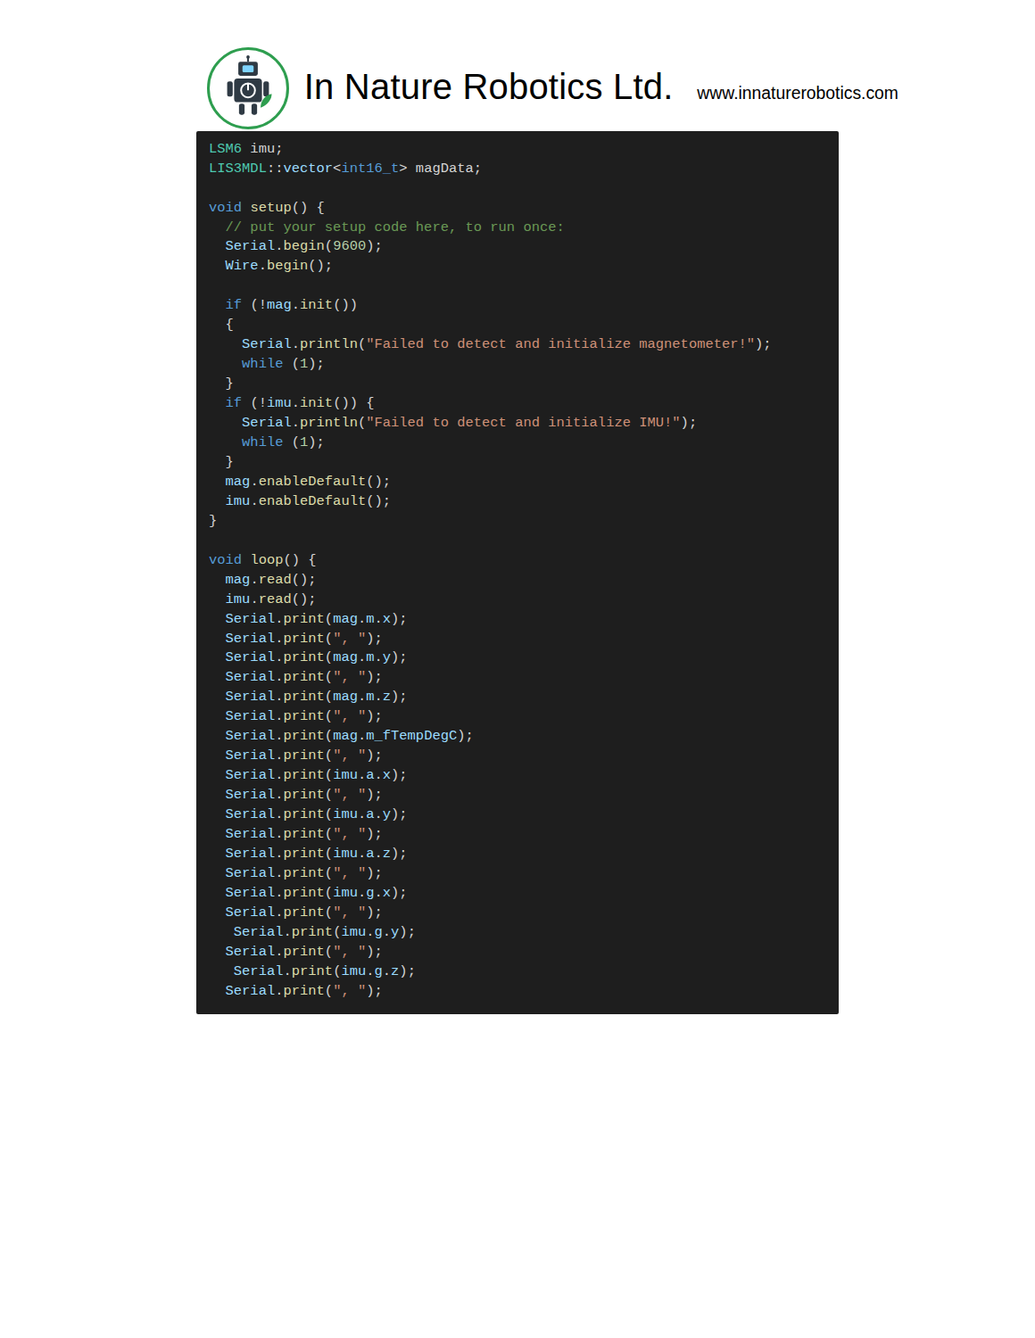In Nature Robotics Ltd. www.innaturerobotics.com
LSM6 imu;
LIS3MDL:: vector<int16_t> magData;

void setup() {
  // put your setup code here, to run once:
  Serial. begin(9600);
  Wire. begin();

  if (!mag. init())
  {
    Serial. println("Failed to detect and initialize magnetometer!");
    while (1);
  }
  if (!imu. init()) {
    Serial. println("Failed to detect and initialize IMU!");
    while (1);
  }
  mag. enableDefault();
  imu. enableDefault();
}

void loop() {
  mag. read();
  imu. read();
  Serial. print(mag. m. x);
  Serial. print(", ");
  Serial. print(mag. m. y);
  Serial. print(", ");
  Serial. print(mag. m. z);
  Serial. print(", ");
  Serial. print(mag. m_fTempDegC);
  Serial. print(", ");
  Serial. print(imu. a. x);
  Serial. print(", ");
  Serial. print(imu. a. y);
  Serial. print(", ");
  Serial. print(imu. a. z);
  Serial. print(", ");
  Serial. print(imu. g. x);
  Serial. print(", ");
   Serial. print(imu. g. y);
  Serial. print(", ");
   Serial. print(imu. g. z);
  Serial. print(", ");